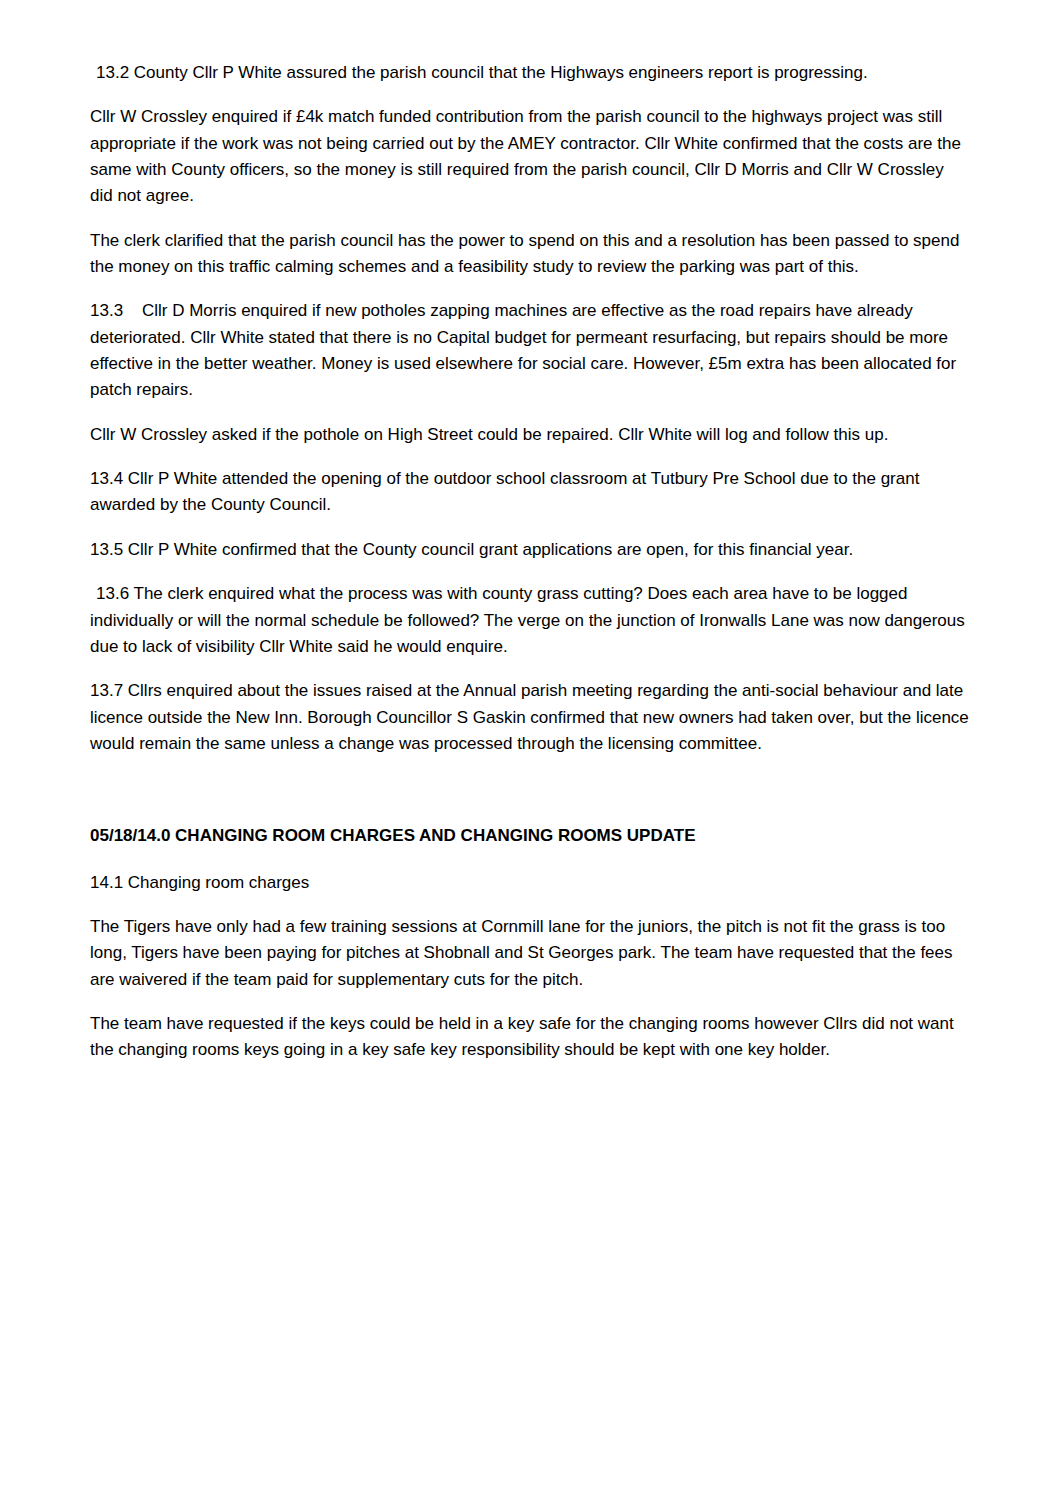13.2 County Cllr P White assured the parish council that the Highways engineers report is progressing.
Cllr W Crossley enquired if £4k match funded contribution from the parish council to the highways project was still appropriate if the work was not being carried out by the AMEY contractor. Cllr White confirmed that the costs are the same with County officers, so the money is still required from the parish council, Cllr D Morris and Cllr W Crossley did not agree.
The clerk clarified that the parish council has the power to spend on this and a resolution has been passed to spend the money on this traffic calming schemes and a feasibility study to review the parking was part of this.
13.3 Cllr D Morris enquired if new potholes zapping machines are effective as the road repairs have already deteriorated. Cllr White stated that there is no Capital budget for permeant resurfacing, but repairs should be more effective in the better weather. Money is used elsewhere for social care. However, £5m extra has been allocated for patch repairs.
Cllr W Crossley asked if the pothole on High Street could be repaired. Cllr White will log and follow this up.
13.4 Cllr P White attended the opening of the outdoor school classroom at Tutbury Pre School due to the grant awarded by the County Council.
13.5 Cllr P White confirmed that the County council grant applications are open, for this financial year.
13.6 The clerk enquired what the process was with county grass cutting? Does each area have to be logged individually or will the normal schedule be followed? The verge on the junction of Ironwalls Lane was now dangerous due to lack of visibility Cllr White said he would enquire.
13.7 Cllrs enquired about the issues raised at the Annual parish meeting regarding the anti-social behaviour and late licence outside the New Inn. Borough Councillor S Gaskin confirmed that new owners had taken over, but the licence would remain the same unless a change was processed through the licensing committee.
05/18/14.0 CHANGING ROOM CHARGES AND CHANGING ROOMS UPDATE
14.1 Changing room charges
The Tigers have only had a few training sessions at Cornmill lane for the juniors, the pitch is not fit the grass is too long, Tigers have been paying for pitches at Shobnall and St Georges park. The team have requested that the fees are waivered if the team paid for supplementary cuts for the pitch.
The team have requested if the keys could be held in a key safe for the changing rooms however Cllrs did not want the changing rooms keys going in a key safe key responsibility should be kept with one key holder.